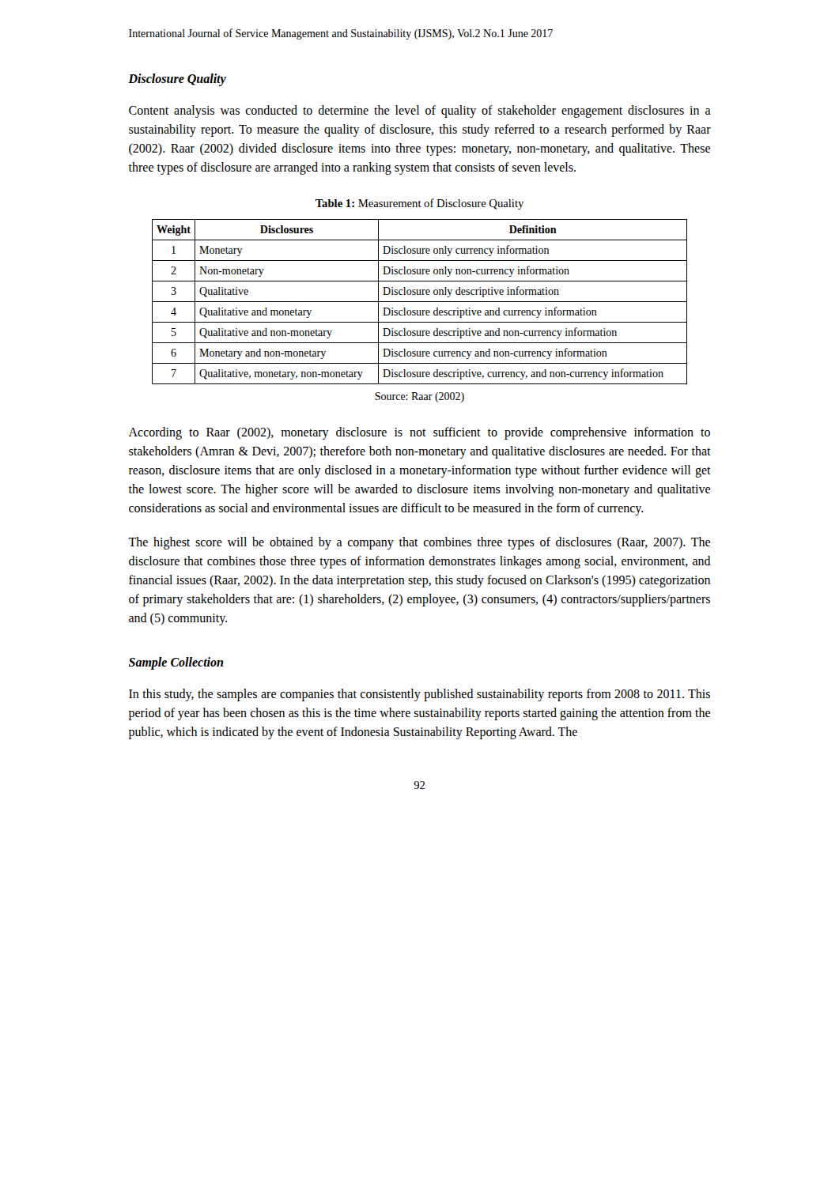International Journal of Service Management and Sustainability (IJSMS), Vol.2 No.1 June 2017
Disclosure Quality
Content analysis was conducted to determine the level of quality of stakeholder engagement disclosures in a sustainability report. To measure the quality of disclosure, this study referred to a research performed by Raar (2002). Raar (2002) divided disclosure items into three types: monetary, non-monetary, and qualitative. These three types of disclosure are arranged into a ranking system that consists of seven levels.
Table 1: Measurement of Disclosure Quality
| Weight | Disclosures | Definition |
| --- | --- | --- |
| 1 | Monetary | Disclosure only currency information |
| 2 | Non-monetary | Disclosure only non-currency information |
| 3 | Qualitative | Disclosure only descriptive information |
| 4 | Qualitative and monetary | Disclosure descriptive and currency information |
| 5 | Qualitative and non-monetary | Disclosure descriptive and non-currency information |
| 6 | Monetary and non-monetary | Disclosure currency and non-currency information |
| 7 | Qualitative, monetary, non-monetary | Disclosure descriptive, currency, and non-currency information |
Source: Raar (2002)
According to Raar (2002), monetary disclosure is not sufficient to provide comprehensive information to stakeholders (Amran & Devi, 2007); therefore both non-monetary and qualitative disclosures are needed. For that reason, disclosure items that are only disclosed in a monetary-information type without further evidence will get the lowest score. The higher score will be awarded to disclosure items involving non-monetary and qualitative considerations as social and environmental issues are difficult to be measured in the form of currency.
The highest score will be obtained by a company that combines three types of disclosures (Raar, 2007). The disclosure that combines those three types of information demonstrates linkages among social, environment, and financial issues (Raar, 2002). In the data interpretation step, this study focused on Clarkson's (1995) categorization of primary stakeholders that are: (1) shareholders, (2) employee, (3) consumers, (4) contractors/suppliers/partners and (5) community.
Sample Collection
In this study, the samples are companies that consistently published sustainability reports from 2008 to 2011. This period of year has been chosen as this is the time where sustainability reports started gaining the attention from the public, which is indicated by the event of Indonesia Sustainability Reporting Award. The
92